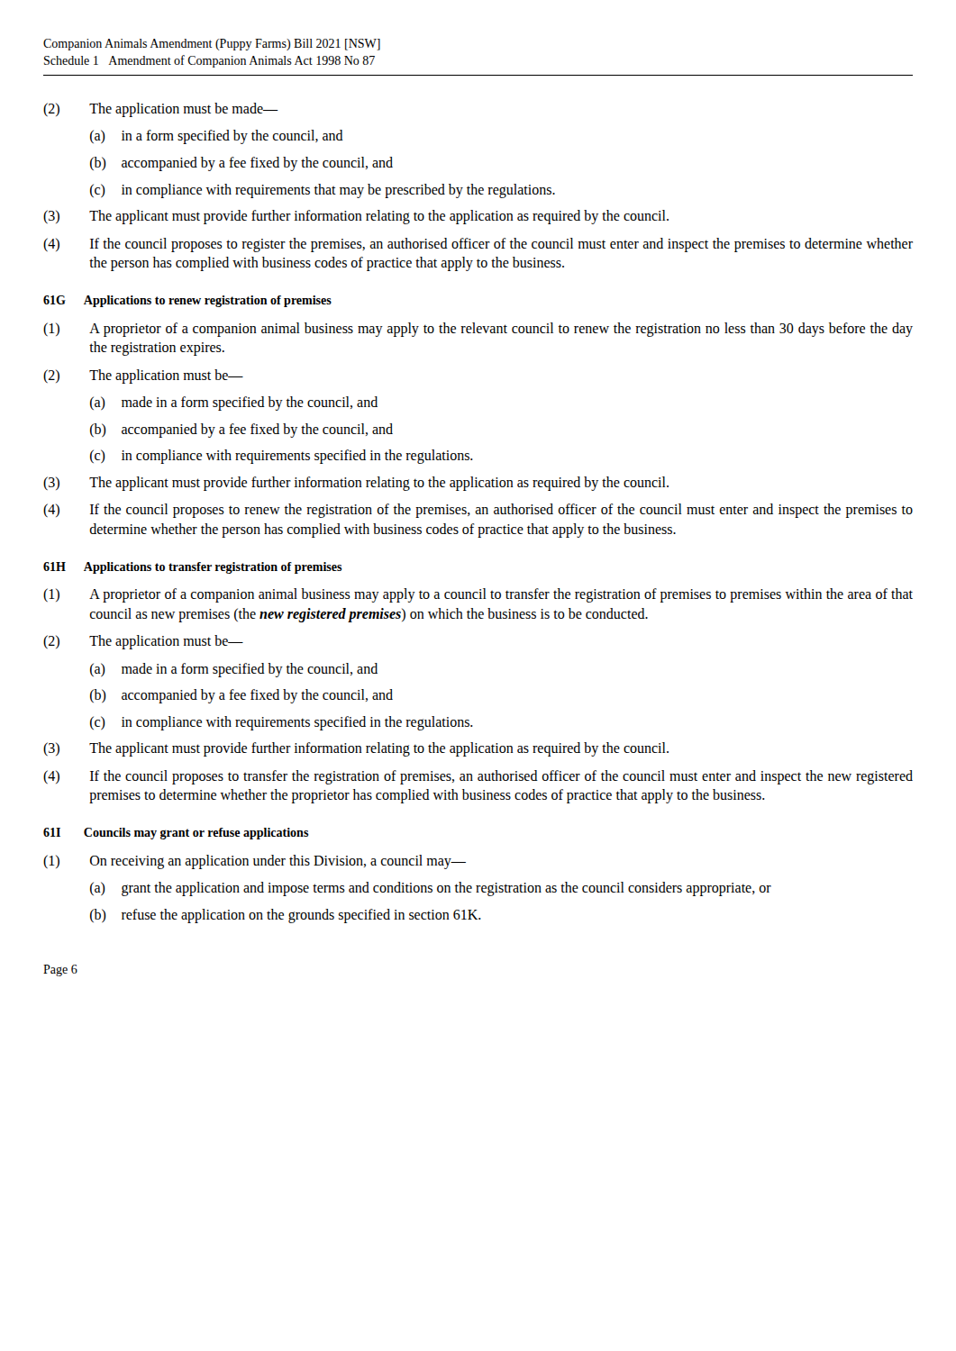Companion Animals Amendment (Puppy Farms) Bill 2021 [NSW]
Schedule 1 Amendment of Companion Animals Act 1998 No 87
(2) The application must be made—
(a) in a form specified by the council, and
(b) accompanied by a fee fixed by the council, and
(c) in compliance with requirements that may be prescribed by the regulations.
(3) The applicant must provide further information relating to the application as required by the council.
(4) If the council proposes to register the premises, an authorised officer of the council must enter and inspect the premises to determine whether the person has complied with business codes of practice that apply to the business.
61G Applications to renew registration of premises
(1) A proprietor of a companion animal business may apply to the relevant council to renew the registration no less than 30 days before the day the registration expires.
(2) The application must be—
(a) made in a form specified by the council, and
(b) accompanied by a fee fixed by the council, and
(c) in compliance with requirements specified in the regulations.
(3) The applicant must provide further information relating to the application as required by the council.
(4) If the council proposes to renew the registration of the premises, an authorised officer of the council must enter and inspect the premises to determine whether the person has complied with business codes of practice that apply to the business.
61H Applications to transfer registration of premises
(1) A proprietor of a companion animal business may apply to a council to transfer the registration of premises to premises within the area of that council as new premises (the new registered premises) on which the business is to be conducted.
(2) The application must be—
(a) made in a form specified by the council, and
(b) accompanied by a fee fixed by the council, and
(c) in compliance with requirements specified in the regulations.
(3) The applicant must provide further information relating to the application as required by the council.
(4) If the council proposes to transfer the registration of premises, an authorised officer of the council must enter and inspect the new registered premises to determine whether the proprietor has complied with business codes of practice that apply to the business.
61I Councils may grant or refuse applications
(1) On receiving an application under this Division, a council may—
(a) grant the application and impose terms and conditions on the registration as the council considers appropriate, or
(b) refuse the application on the grounds specified in section 61K.
Page 6